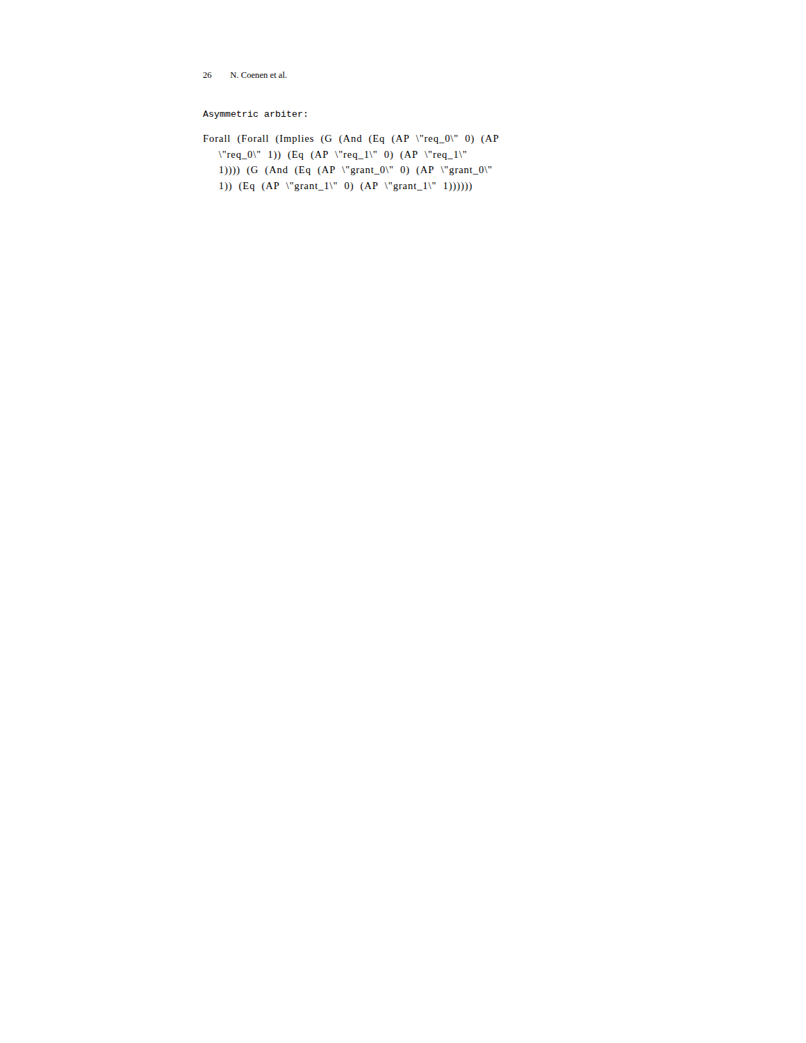26 N. Coenen et al.
Asymmetric arbiter:
Forall (Forall (Implies (G (And (Eq (AP \"req_0\" 0) (AP \"req_0\" 1)) (Eq (AP \"req_1\" 0) (AP \"req_1\" 1)))) (G (And (Eq (AP \"grant_0\" 0) (AP \"grant_0\" 1)) (Eq (AP \"grant_1\" 0) (AP \"grant_1\" 1))))))